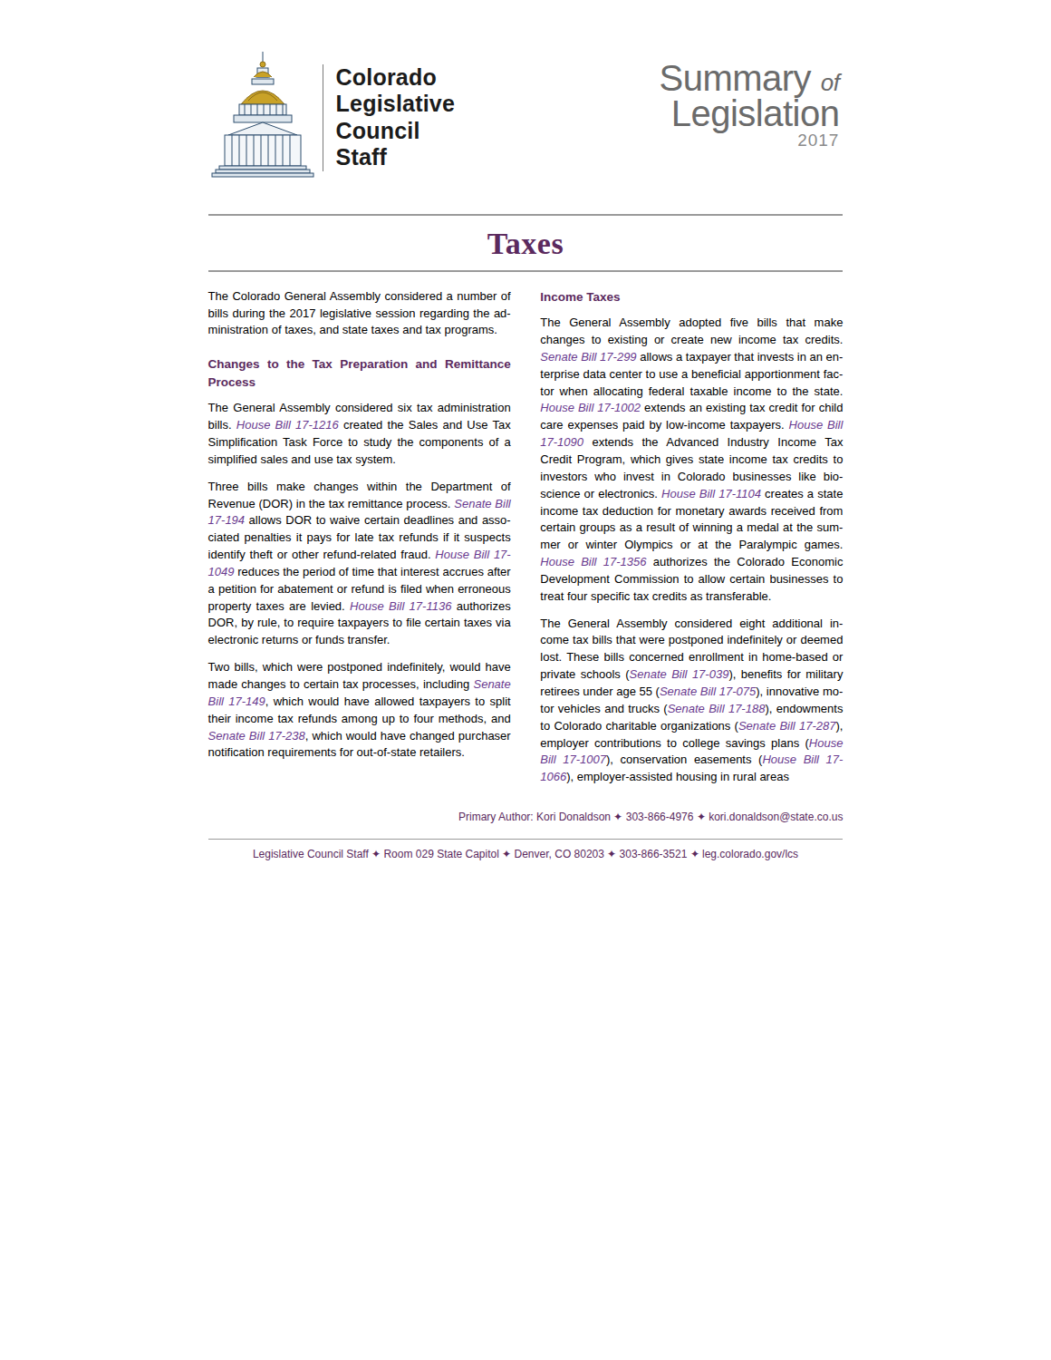Colorado
Legislative
Council
Staff
Summary of
Legislation
2017
Taxes
The Colorado General Assembly considered a number of bills during the 2017 legislative session regarding the administration of taxes, and state taxes and tax programs.
Changes to the Tax Preparation and Remittance Process
The General Assembly considered six tax administration bills. House Bill 17-1216 created the Sales and Use Tax Simplification Task Force to study the components of a simplified sales and use tax system.
Three bills make changes within the Department of Revenue (DOR) in the tax remittance process. Senate Bill 17-194 allows DOR to waive certain deadlines and associated penalties it pays for late tax refunds if it suspects identify theft or other refund-related fraud. House Bill 17-1049 reduces the period of time that interest accrues after a petition for abatement or refund is filed when erroneous property taxes are levied. House Bill 17-1136 authorizes DOR, by rule, to require taxpayers to file certain taxes via electronic returns or funds transfer.
Two bills, which were postponed indefinitely, would have made changes to certain tax processes, including Senate Bill 17-149, which would have allowed taxpayers to split their income tax refunds among up to four methods, and Senate Bill 17-238, which would have changed purchaser notification requirements for out-of-state retailers.
Income Taxes
The General Assembly adopted five bills that make changes to existing or create new income tax credits. Senate Bill 17-299 allows a taxpayer that invests in an enterprise data center to use a beneficial apportionment factor when allocating federal taxable income to the state. House Bill 17-1002 extends an existing tax credit for child care expenses paid by low-income taxpayers. House Bill 17-1090 extends the Advanced Industry Income Tax Credit Program, which gives state income tax credits to investors who invest in Colorado businesses like bioscience or electronics. House Bill 17-1104 creates a state income tax deduction for monetary awards received from certain groups as a result of winning a medal at the summer or winter Olympics or at the Paralympic games. House Bill 17-1356 authorizes the Colorado Economic Development Commission to allow certain businesses to treat four specific tax credits as transferable.
The General Assembly considered eight additional income tax bills that were postponed indefinitely or deemed lost. These bills concerned enrollment in home-based or private schools (Senate Bill 17-039), benefits for military retirees under age 55 (Senate Bill 17-075), innovative motor vehicles and trucks (Senate Bill 17-188), endowments to Colorado charitable organizations (Senate Bill 17-287), employer contributions to college savings plans (House Bill 17-1007), conservation easements (House Bill 17-1066), employer-assisted housing in rural areas
Primary Author: Kori Donaldson ✦ 303-866-4976 ✦ kori.donaldson@state.co.us
Legislative Council Staff ✦ Room 029 State Capitol ✦ Denver, CO 80203 ✦ 303-866-3521 ✦ leg.colorado.gov/lcs